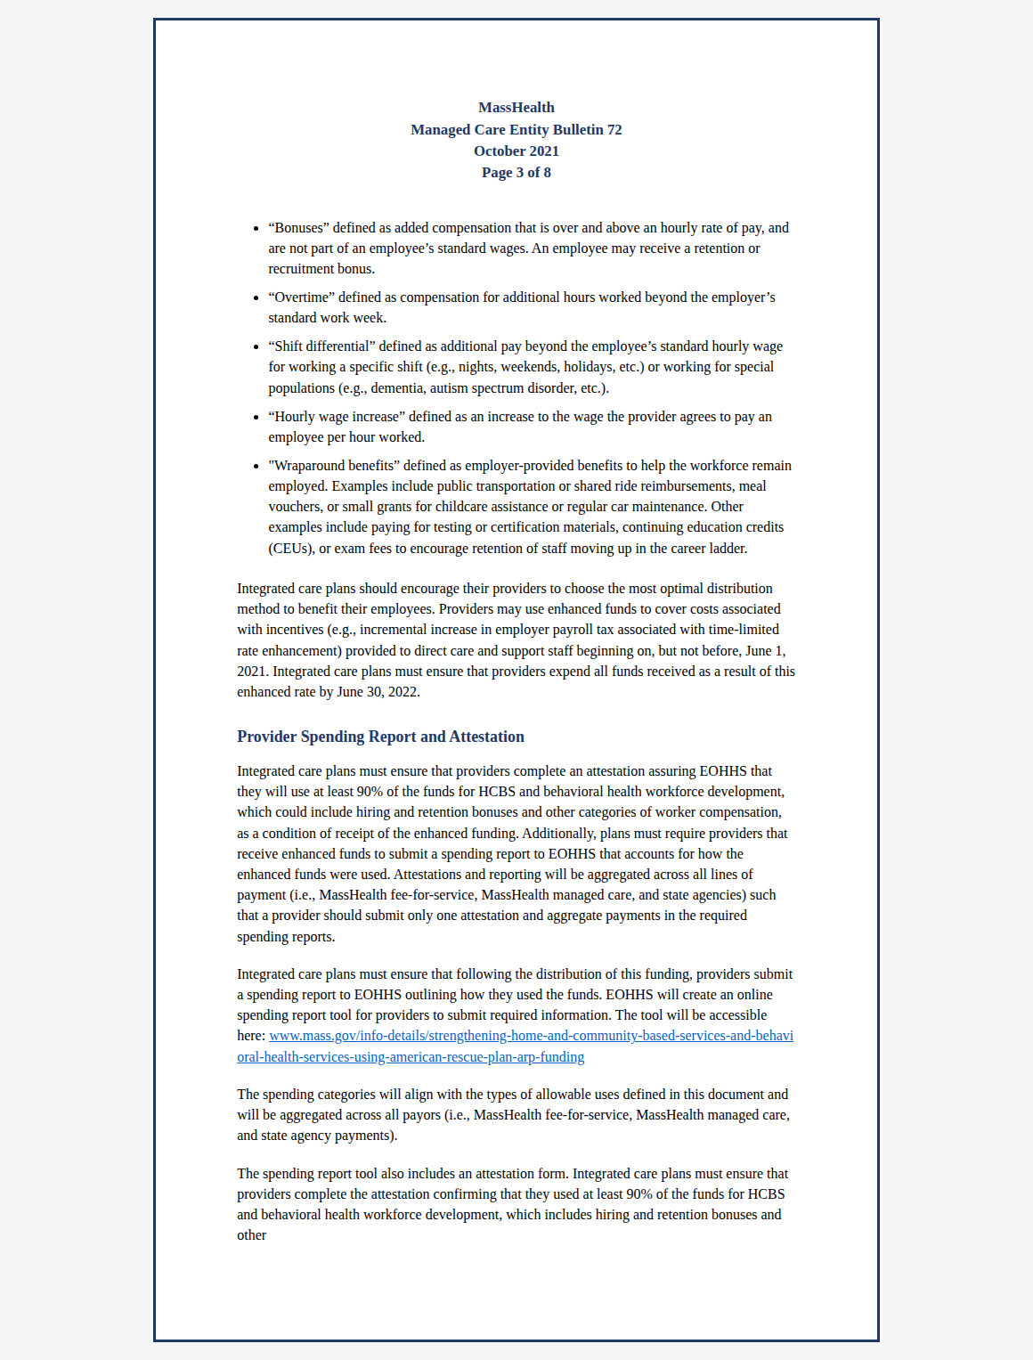MassHealth
Managed Care Entity Bulletin 72
October 2021
Page 3 of 8
“Bonuses” defined as added compensation that is over and above an hourly rate of pay, and are not part of an employee’s standard wages. An employee may receive a retention or recruitment bonus.
“Overtime” defined as compensation for additional hours worked beyond the employer’s standard work week.
“Shift differential” defined as additional pay beyond the employee’s standard hourly wage for working a specific shift (e.g., nights, weekends, holidays, etc.) or working for special populations (e.g., dementia, autism spectrum disorder, etc.).
“Hourly wage increase” defined as an increase to the wage the provider agrees to pay an employee per hour worked.
"Wraparound benefits” defined as employer-provided benefits to help the workforce remain employed. Examples include public transportation or shared ride reimbursements, meal vouchers, or small grants for childcare assistance or regular car maintenance. Other examples include paying for testing or certification materials, continuing education credits (CEUs), or exam fees to encourage retention of staff moving up in the career ladder.
Integrated care plans should encourage their providers to choose the most optimal distribution method to benefit their employees. Providers may use enhanced funds to cover costs associated with incentives (e.g., incremental increase in employer payroll tax associated with time-limited rate enhancement) provided to direct care and support staff beginning on, but not before, June 1, 2021. Integrated care plans must ensure that providers expend all funds received as a result of this enhanced rate by June 30, 2022.
Provider Spending Report and Attestation
Integrated care plans must ensure that providers complete an attestation assuring EOHHS that they will use at least 90% of the funds for HCBS and behavioral health workforce development, which could include hiring and retention bonuses and other categories of worker compensation, as a condition of receipt of the enhanced funding. Additionally, plans must require providers that receive enhanced funds to submit a spending report to EOHHS that accounts for how the enhanced funds were used. Attestations and reporting will be aggregated across all lines of payment (i.e., MassHealth fee-for-service, MassHealth managed care, and state agencies) such that a provider should submit only one attestation and aggregate payments in the required spending reports.
Integrated care plans must ensure that following the distribution of this funding, providers submit a spending report to EOHHS outlining how they used the funds. EOHHS will create an online spending report tool for providers to submit required information. The tool will be accessible here: www.mass.gov/info-details/strengthening-home-and-community-based-services-and-behavioral-health-services-using-american-rescue-plan-arp-funding
The spending categories will align with the types of allowable uses defined in this document and will be aggregated across all payors (i.e., MassHealth fee-for-service, MassHealth managed care, and state agency payments).
The spending report tool also includes an attestation form. Integrated care plans must ensure that providers complete the attestation confirming that they used at least 90% of the funds for HCBS and behavioral health workforce development, which includes hiring and retention bonuses and other